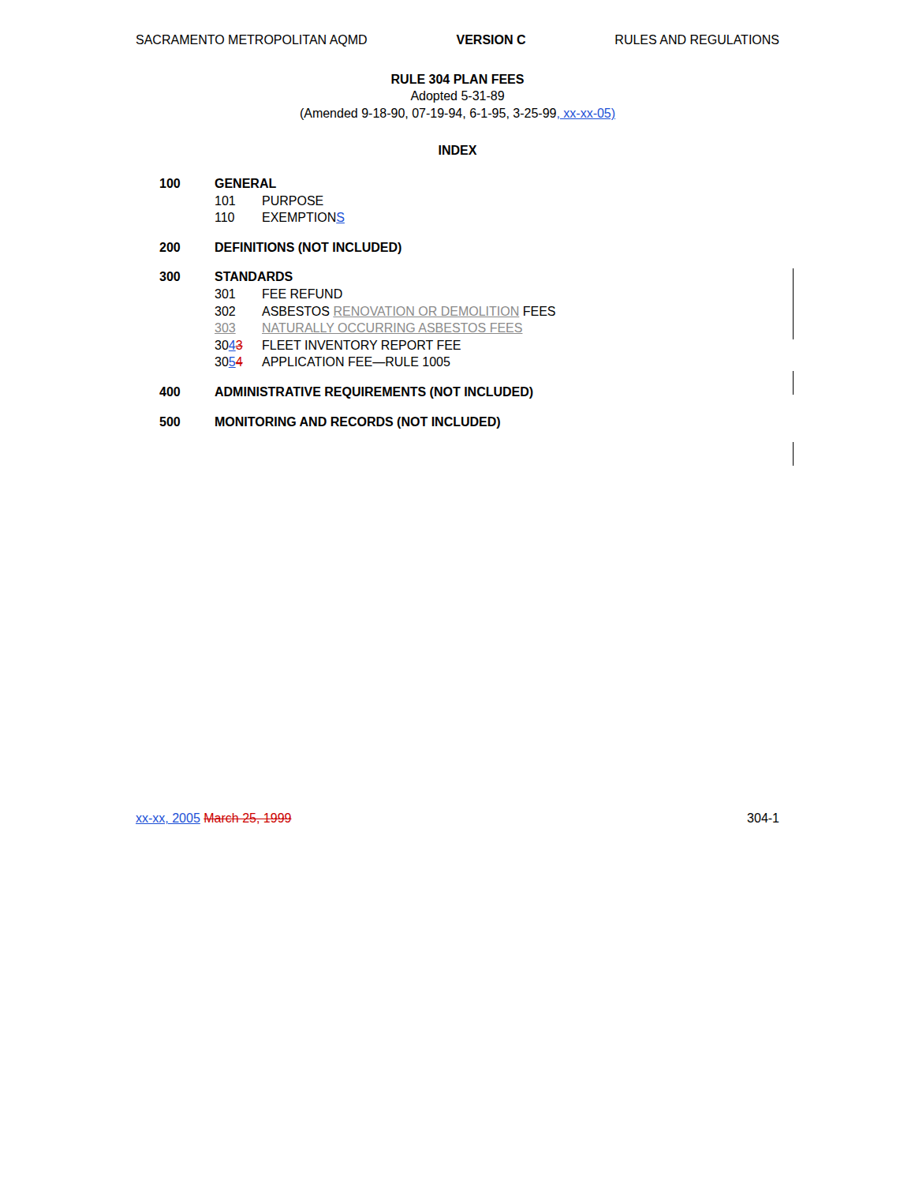SACRAMENTO METROPOLITAN AQMD
VERSION C
RULES AND REGULATIONS
RULE 304 PLAN FEES
Adopted 5-31-89
(Amended 9-18-90, 07-19-94, 6-1-95, 3-25-99, xx-xx-05)
INDEX
| 100 | GENERAL |
| | 101 | PURPOSE |
| | 110 | EXEMPTION S |
| 200 | DEFINITIONS (NOT INCLUDED) |
| 300 | STANDARDS |
| | 301 | FEE REFUND |
| | 302 | ASBESTOS RENOVATION OR DEMOLITION FEES |
| | 303 | NATURALLY OCCURRING ASBESTOS FEES |
| | 30 4 3 | FLEET INVENTORY REPORT FEE |
| | 30 5 4 | APPLICATION FEE—RULE 1005 |
| 400 | ADMINISTRATIVE REQUIREMENTS (NOT INCLUDED) |
| 500 | MONITORING AND RECORDS (NOT INCLUDED) |
xx-xx, 2005 March 25, 1999
304-1